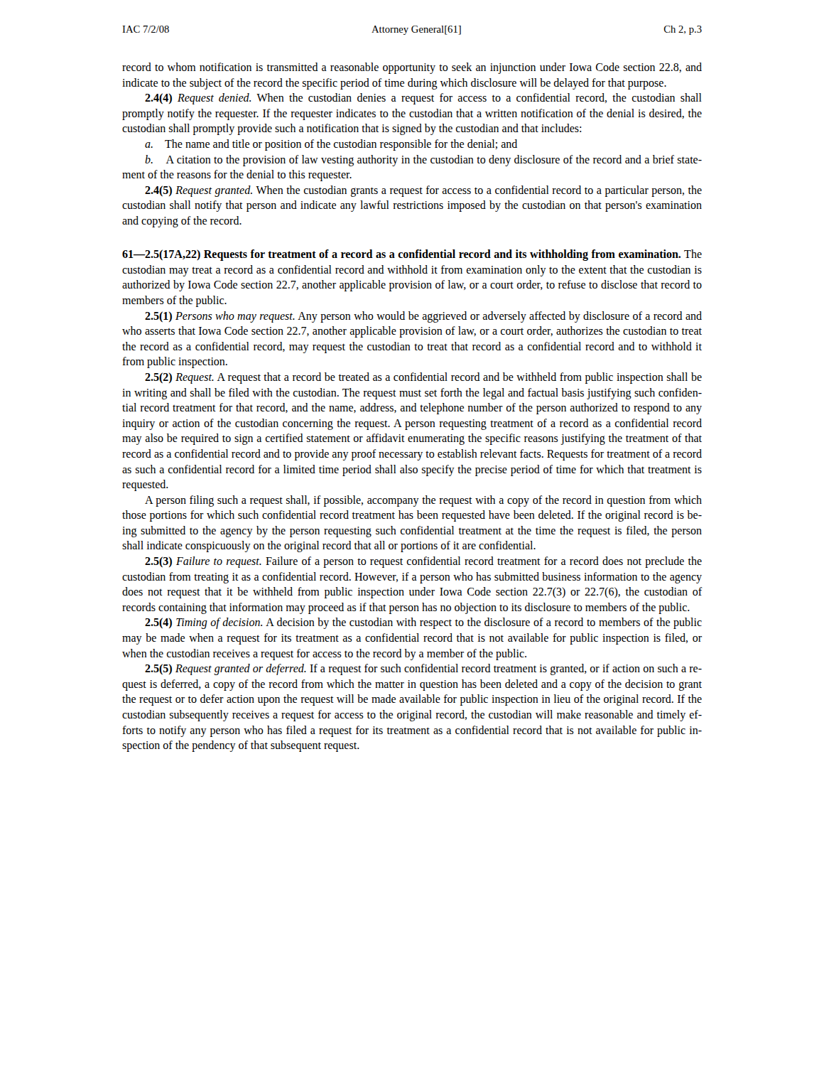IAC 7/2/08 Attorney General[61] Ch 2, p.3
record to whom notification is transmitted a reasonable opportunity to seek an injunction under Iowa Code section 22.8, and indicate to the subject of the record the specific period of time during which disclosure will be delayed for that purpose.
2.4(4) Request denied. When the custodian denies a request for access to a confidential record, the custodian shall promptly notify the requester. If the requester indicates to the custodian that a written notification of the denial is desired, the custodian shall promptly provide such a notification that is signed by the custodian and that includes:
a. The name and title or position of the custodian responsible for the denial; and
b. A citation to the provision of law vesting authority in the custodian to deny disclosure of the record and a brief statement of the reasons for the denial to this requester.
2.4(5) Request granted. When the custodian grants a request for access to a confidential record to a particular person, the custodian shall notify that person and indicate any lawful restrictions imposed by the custodian on that person's examination and copying of the record.
61—2.5(17A,22) Requests for treatment of a record as a confidential record and its withholding from examination. The custodian may treat a record as a confidential record and withhold it from examination only to the extent that the custodian is authorized by Iowa Code section 22.7, another applicable provision of law, or a court order, to refuse to disclose that record to members of the public.
2.5(1) Persons who may request. Any person who would be aggrieved or adversely affected by disclosure of a record and who asserts that Iowa Code section 22.7, another applicable provision of law, or a court order, authorizes the custodian to treat the record as a confidential record, may request the custodian to treat that record as a confidential record and to withhold it from public inspection.
2.5(2) Request. A request that a record be treated as a confidential record and be withheld from public inspection shall be in writing and shall be filed with the custodian. The request must set forth the legal and factual basis justifying such confidential record treatment for that record, and the name, address, and telephone number of the person authorized to respond to any inquiry or action of the custodian concerning the request. A person requesting treatment of a record as a confidential record may also be required to sign a certified statement or affidavit enumerating the specific reasons justifying the treatment of that record as a confidential record and to provide any proof necessary to establish relevant facts. Requests for treatment of a record as such a confidential record for a limited time period shall also specify the precise period of time for which that treatment is requested.
A person filing such a request shall, if possible, accompany the request with a copy of the record in question from which those portions for which such confidential record treatment has been requested have been deleted. If the original record is being submitted to the agency by the person requesting such confidential treatment at the time the request is filed, the person shall indicate conspicuously on the original record that all or portions of it are confidential.
2.5(3) Failure to request. Failure of a person to request confidential record treatment for a record does not preclude the custodian from treating it as a confidential record. However, if a person who has submitted business information to the agency does not request that it be withheld from public inspection under Iowa Code section 22.7(3) or 22.7(6), the custodian of records containing that information may proceed as if that person has no objection to its disclosure to members of the public.
2.5(4) Timing of decision. A decision by the custodian with respect to the disclosure of a record to members of the public may be made when a request for its treatment as a confidential record that is not available for public inspection is filed, or when the custodian receives a request for access to the record by a member of the public.
2.5(5) Request granted or deferred. If a request for such confidential record treatment is granted, or if action on such a request is deferred, a copy of the record from which the matter in question has been deleted and a copy of the decision to grant the request or to defer action upon the request will be made available for public inspection in lieu of the original record. If the custodian subsequently receives a request for access to the original record, the custodian will make reasonable and timely efforts to notify any person who has filed a request for its treatment as a confidential record that is not available for public inspection of the pendency of that subsequent request.